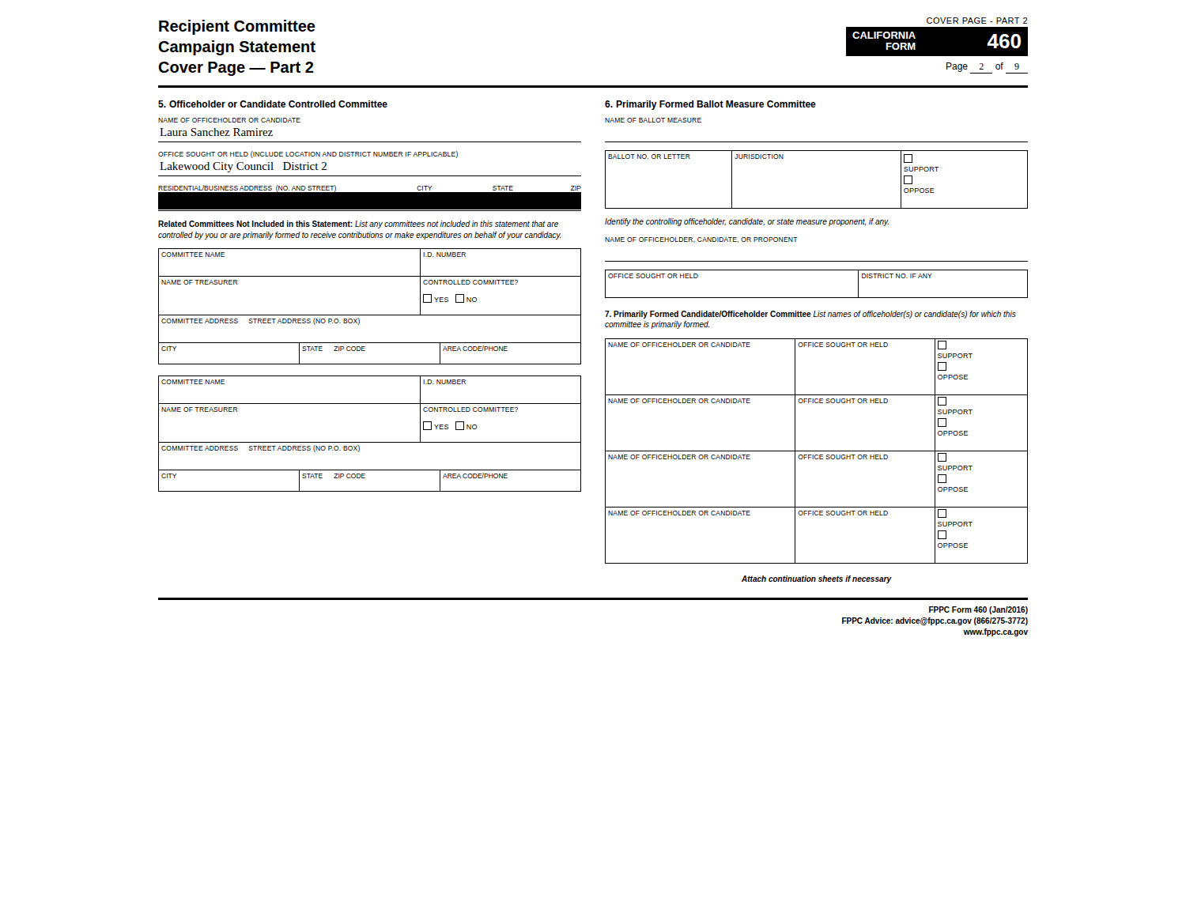Recipient Committee
Campaign Statement
Cover Page — Part 2
COVER PAGE - PART 2
CALIFORNIA
FORM
460
Page 2 of 9
5. Officeholder or Candidate Controlled Committee
Name of Officeholder or Candidate Laura Sanchez Ramirez
Office Sought or Held (Include Location and District Number if Applicable) Lakewood City Council District 2
Residential/Business Address (No. and Street) City State Zip
Related Committees Not Included in this Statement: List any committees not included in this statement that are controlled by you or are primarily formed to receive contributions or make expenditures on behalf of your candidacy.
| Committee Name | I.D. Number |
| Name of Treasurer | Controlled Committee? YES NO |
| Committee Address Street Address (No P.O. Box) |
City
State Zip Code
Area Code/Phone
| Committee Name | I.D. Number |
| Name of Treasurer | Controlled Committee? YES NO |
| Committee Address Street Address (No P.O. Box) |
City
State Zip Code
Area Code/Phone
6. Primarily Formed Ballot Measure Committee
Name of Ballot Measure
| Ballot No. or Letter | Jurisdiction | SUPPORT OPPOSE |
Identify the controlling officeholder, candidate, or state measure proponent, if any.
Name of Officeholder, Candidate, or Proponent
| Office Sought or Held | District No. if Any |
7. Primarily Formed Candidate/Officeholder Committee List names of officeholder(s) or candidate(s) for which this committee is primarily formed.
| Name of Officeholder or Candidate | Office Sought or Held | SUPPORT OPPOSE |
| Name of Officeholder or Candidate | Office Sought or Held | SUPPORT OPPOSE |
| Name of Officeholder or Candidate | Office Sought or Held | SUPPORT OPPOSE |
| Name of Officeholder or Candidate | Office Sought or Held | SUPPORT OPPOSE |
Attach continuation sheets if necessary
FPPC Form 460 (Jan/2016)
FPPC Advice: advice@fppc.ca.gov (866/275-3772)
www.fppc.ca.gov